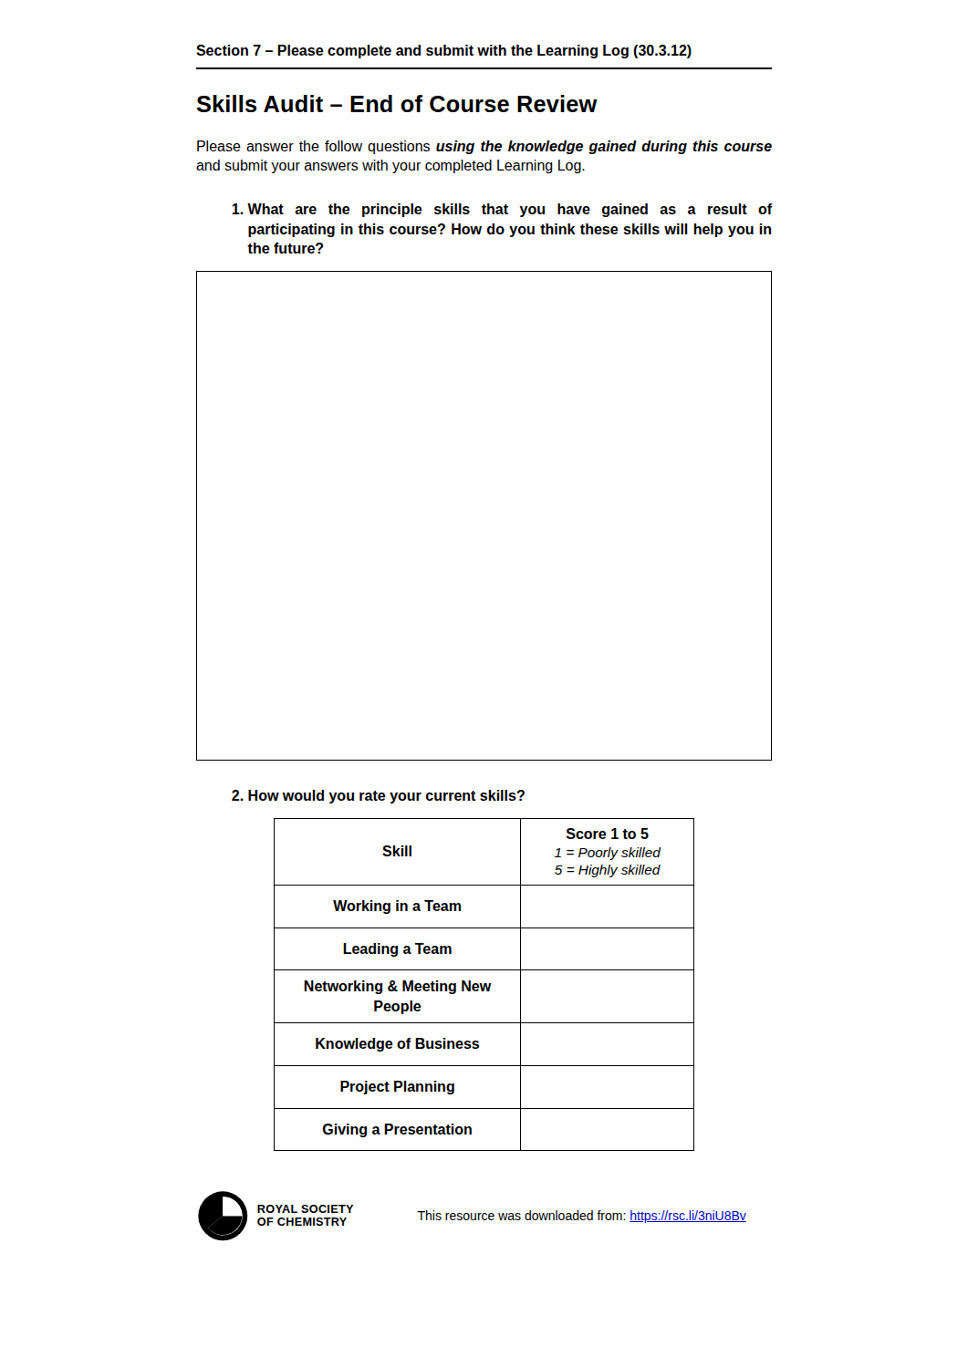Section 7 – Please complete and submit with the Learning Log (30.3.12)
Skills Audit – End of Course Review
Please answer the follow questions using the knowledge gained during this course and submit your answers with your completed Learning Log.
What are the principle skills that you have gained as a result of participating in this course? How do you think these skills will help you in the future?
How would you rate your current skills?
| Skill | Score 1 to 5 1 = Poorly skilled 5 = Highly skilled |
| --- | --- |
| Working in a Team | |
| Leading a Team | |
| Networking & Meeting New People | |
| Knowledge of Business | |
| Project Planning | |
| Giving a Presentation | |
ROYAL SOCIETY
OF CHEMISTRY
This resource was downloaded from: https://rsc.li/3niU8Bv